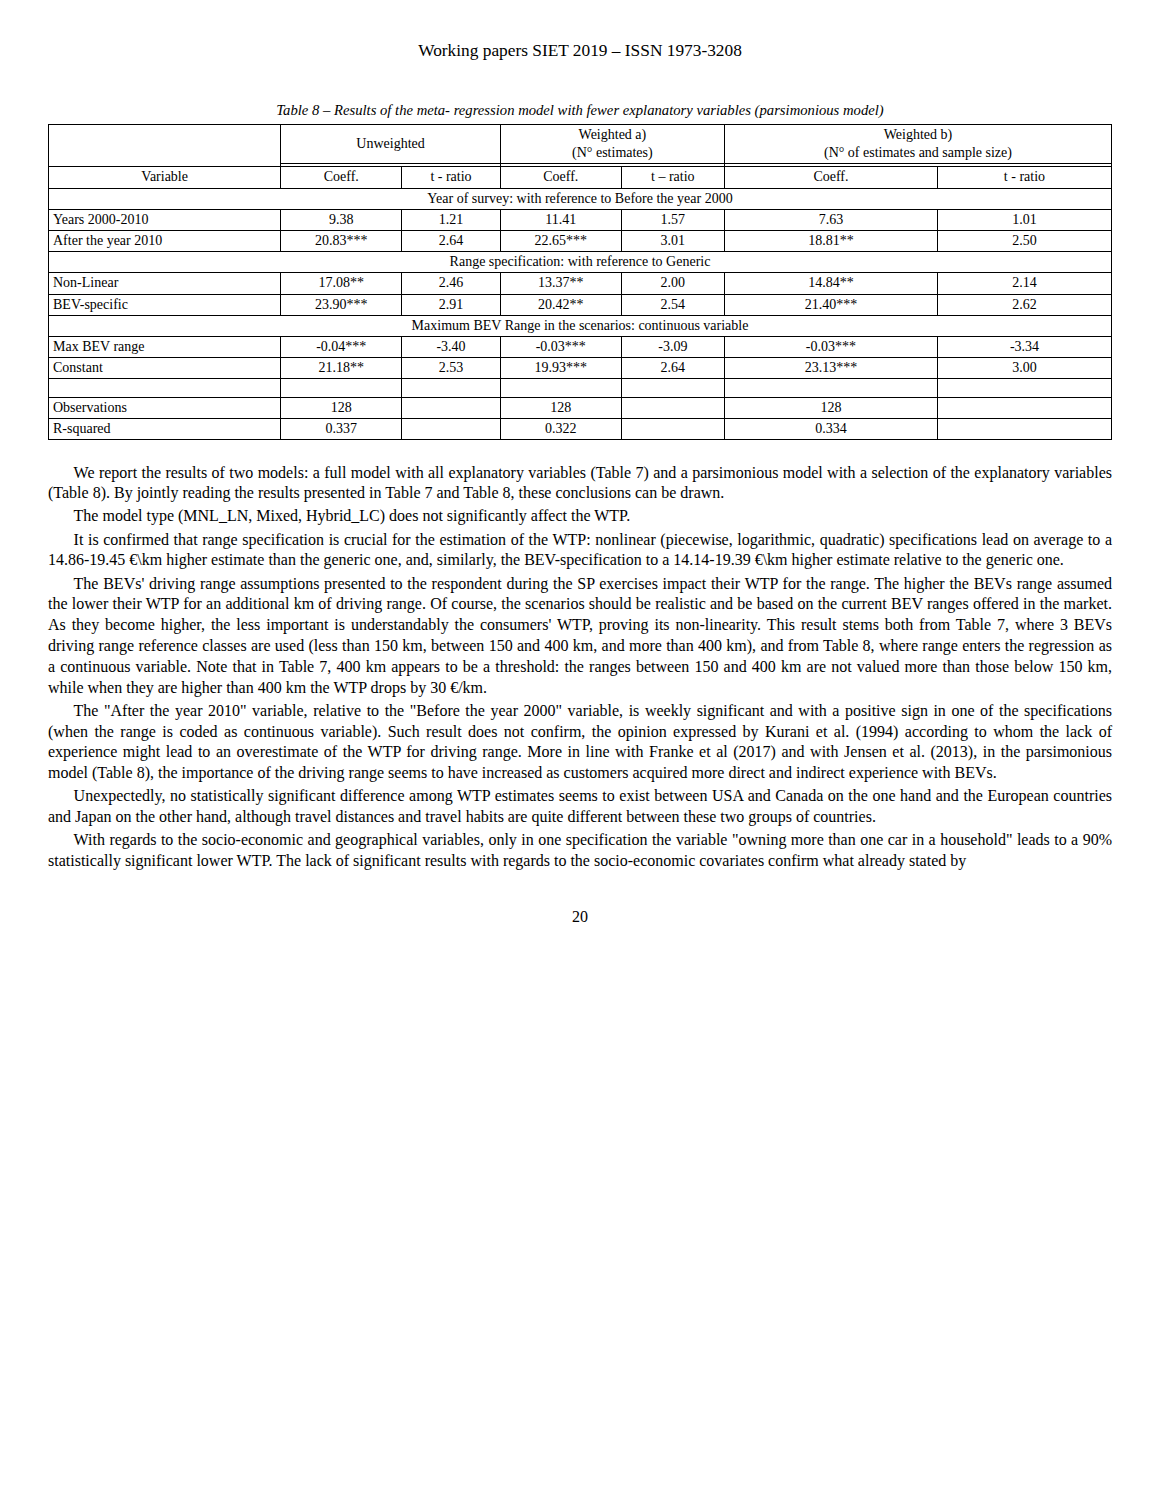Working papers SIET 2019 – ISSN 1973-3208
Table 8 – Results of the meta- regression model with fewer explanatory variables (parsimonious model)
| | Unweighted | Weighted a) (N° estimates) | Weighted b) (N° of estimates and sample size) |
| Variable | Coeff. | t - ratio | Coeff. | t – ratio | Coeff. | t - ratio |
| Year of survey: with reference to Before the year 2000 |
| Years 2000-2010 | 9.38 | 1.21 | 11.41 | 1.57 | 7.63 | 1.01 |
| After the year 2010 | 20.83*** | 2.64 | 22.65*** | 3.01 | 18.81** | 2.50 |
| Range specification: with reference to Generic |
| Non-Linear | 17.08** | 2.46 | 13.37** | 2.00 | 14.84** | 2.14 |
| BEV-specific | 23.90*** | 2.91 | 20.42** | 2.54 | 21.40*** | 2.62 |
| Maximum BEV Range in the scenarios: continuous variable |
| Max BEV range | -0.04*** | -3.40 | -0.03*** | -3.09 | -0.03*** | -3.34 |
| Constant | 21.18** | 2.53 | 19.93*** | 2.64 | 23.13*** | 3.00 |
| Observations | 128 | | 128 | | 128 | |
| R-squared | 0.337 | | 0.322 | | 0.334 | |
We report the results of two models: a full model with all explanatory variables (Table 7) and a parsimonious model with a selection of the explanatory variables (Table 8). By jointly reading the results presented in Table 7 and Table 8, these conclusions can be drawn.
The model type (MNL_LN, Mixed, Hybrid_LC) does not significantly affect the WTP.
It is confirmed that range specification is crucial for the estimation of the WTP: nonlinear (piecewise, logarithmic, quadratic) specifications lead on average to a 14.86-19.45 €\km higher estimate than the generic one, and, similarly, the BEV-specification to a 14.14-19.39 €\km higher estimate relative to the generic one.
The BEVs' driving range assumptions presented to the respondent during the SP exercises impact their WTP for the range. The higher the BEVs range assumed the lower their WTP for an additional km of driving range. Of course, the scenarios should be realistic and be based on the current BEV ranges offered in the market. As they become higher, the less important is understandably the consumers' WTP, proving its non-linearity. This result stems both from Table 7, where 3 BEVs driving range reference classes are used (less than 150 km, between 150 and 400 km, and more than 400 km), and from Table 8, where range enters the regression as a continuous variable. Note that in Table 7, 400 km appears to be a threshold: the ranges between 150 and 400 km are not valued more than those below 150 km, while when they are higher than 400 km the WTP drops by 30 €/km.
The "After the year 2010" variable, relative to the "Before the year 2000" variable, is weekly significant and with a positive sign in one of the specifications (when the range is coded as continuous variable). Such result does not confirm, the opinion expressed by Kurani et al. (1994) according to whom the lack of experience might lead to an overestimate of the WTP for driving range. More in line with Franke et al (2017) and with Jensen et al. (2013), in the parsimonious model (Table 8), the importance of the driving range seems to have increased as customers acquired more direct and indirect experience with BEVs.
Unexpectedly, no statistically significant difference among WTP estimates seems to exist between USA and Canada on the one hand and the European countries and Japan on the other hand, although travel distances and travel habits are quite different between these two groups of countries.
With regards to the socio-economic and geographical variables, only in one specification the variable "owning more than one car in a household" leads to a 90% statistically significant lower WTP. The lack of significant results with regards to the socio-economic covariates confirm what already stated by
20